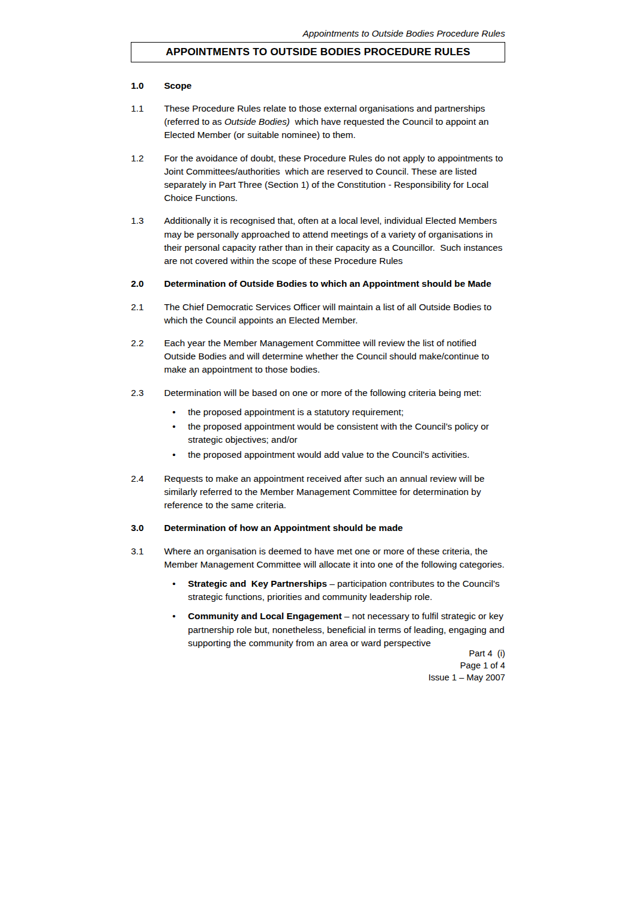Appointments to Outside Bodies Procedure Rules
APPOINTMENTS TO OUTSIDE BODIES PROCEDURE RULES
1.0
Scope
1.1
These Procedure Rules relate to those external organisations and partnerships (referred to as Outside Bodies) which have requested the Council to appoint an Elected Member (or suitable nominee) to them.
1.2
For the avoidance of doubt, these Procedure Rules do not apply to appointments to Joint Committees/authorities which are reserved to Council. These are listed separately in Part Three (Section 1) of the Constitution - Responsibility for Local Choice Functions.
1.3
Additionally it is recognised that, often at a local level, individual Elected Members may be personally approached to attend meetings of a variety of organisations in their personal capacity rather than in their capacity as a Councillor. Such instances are not covered within the scope of these Procedure Rules
2.0
Determination of Outside Bodies to which an Appointment should be Made
2.1
The Chief Democratic Services Officer will maintain a list of all Outside Bodies to which the Council appoints an Elected Member.
2.2
Each year the Member Management Committee will review the list of notified Outside Bodies and will determine whether the Council should make/continue to make an appointment to those bodies.
2.3
Determination will be based on one or more of the following criteria being met:
the proposed appointment is a statutory requirement;
the proposed appointment would be consistent with the Council’s policy or strategic objectives; and/or
the proposed appointment would add value to the Council’s activities.
2.4
Requests to make an appointment received after such an annual review will be similarly referred to the Member Management Committee for determination by reference to the same criteria.
3.0
Determination of how an Appointment should be made
3.1
Where an organisation is deemed to have met one or more of these criteria, the Member Management Committee will allocate it into one of the following categories.
Strategic and Key Partnerships – participation contributes to the Council’s strategic functions, priorities and community leadership role.
Community and Local Engagement – not necessary to fulfil strategic or key partnership role but, nonetheless, beneficial in terms of leading, engaging and supporting the community from an area or ward perspective
Part 4 (i)
Page 1 of 4
Issue 1 – May 2007